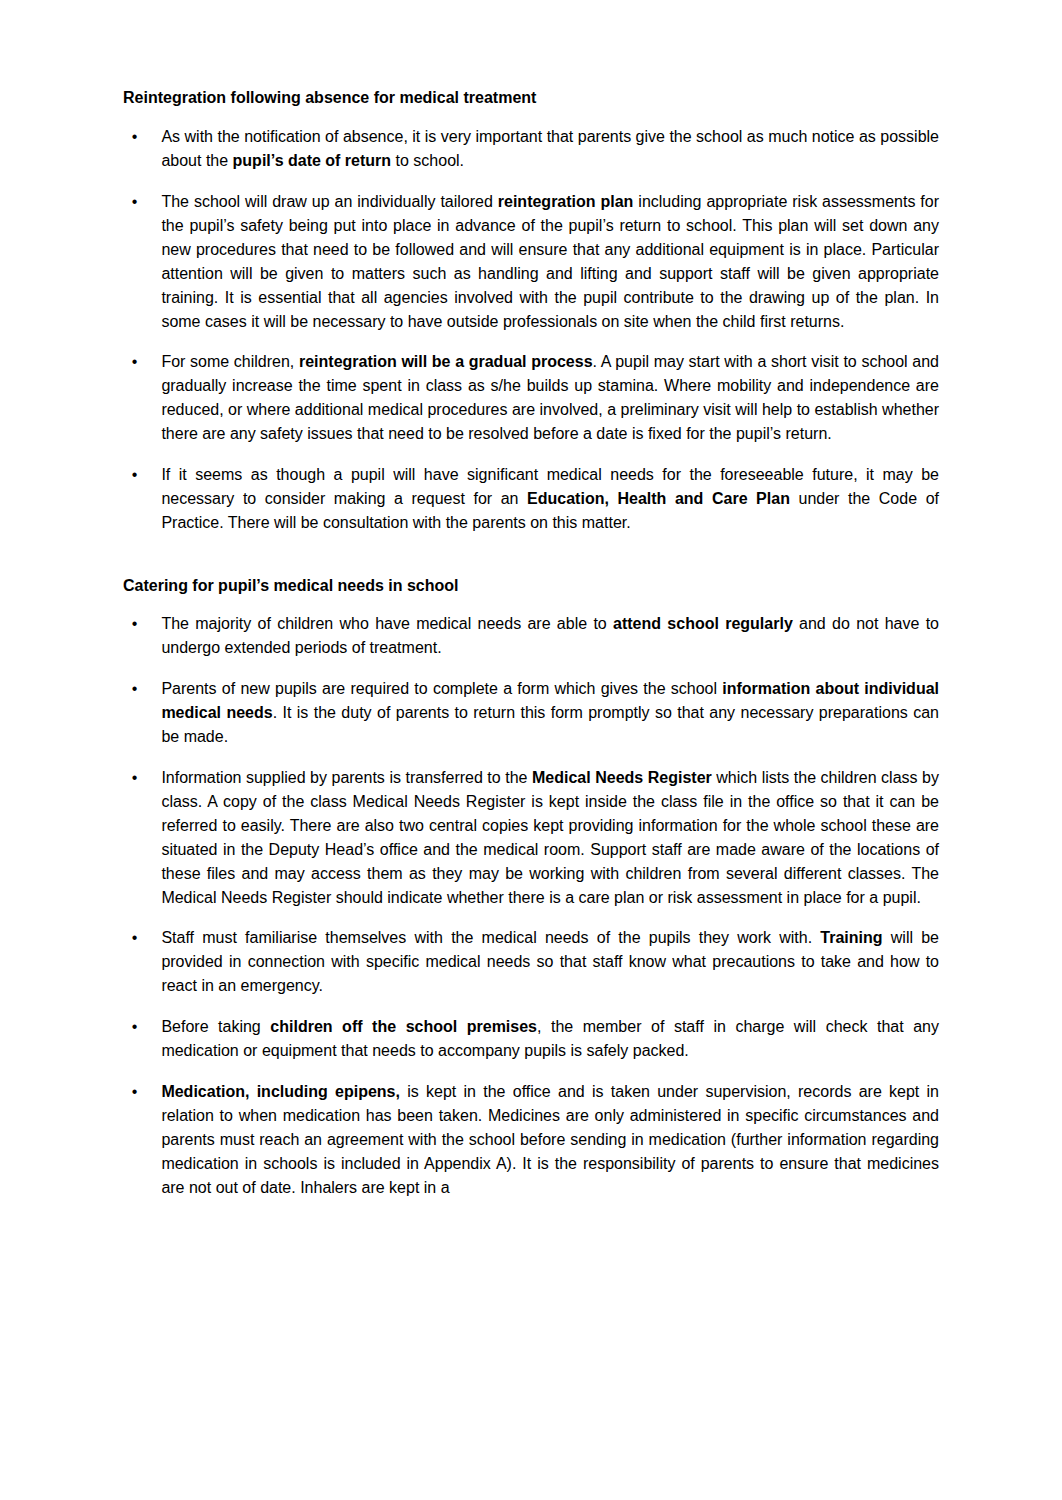Reintegration following absence for medical treatment
As with the notification of absence, it is very important that parents give the school as much notice as possible about the pupil’s date of return to school.
The school will draw up an individually tailored reintegration plan including appropriate risk assessments for the pupil’s safety being put into place in advance of the pupil’s return to school. This plan will set down any new procedures that need to be followed and will ensure that any additional equipment is in place. Particular attention will be given to matters such as handling and lifting and support staff will be given appropriate training. It is essential that all agencies involved with the pupil contribute to the drawing up of the plan. In some cases it will be necessary to have outside professionals on site when the child first returns.
For some children, reintegration will be a gradual process. A pupil may start with a short visit to school and gradually increase the time spent in class as s/he builds up stamina. Where mobility and independence are reduced, or where additional medical procedures are involved, a preliminary visit will help to establish whether there are any safety issues that need to be resolved before a date is fixed for the pupil’s return.
If it seems as though a pupil will have significant medical needs for the foreseeable future, it may be necessary to consider making a request for an Education, Health and Care Plan under the Code of Practice. There will be consultation with the parents on this matter.
Catering for pupil’s medical needs in school
The majority of children who have medical needs are able to attend school regularly and do not have to undergo extended periods of treatment.
Parents of new pupils are required to complete a form which gives the school information about individual medical needs. It is the duty of parents to return this form promptly so that any necessary preparations can be made.
Information supplied by parents is transferred to the Medical Needs Register which lists the children class by class. A copy of the class Medical Needs Register is kept inside the class file in the office so that it can be referred to easily. There are also two central copies kept providing information for the whole school these are situated in the Deputy Head’s office and the medical room. Support staff are made aware of the locations of these files and may access them as they may be working with children from several different classes. The Medical Needs Register should indicate whether there is a care plan or risk assessment in place for a pupil.
Staff must familiarise themselves with the medical needs of the pupils they work with. Training will be provided in connection with specific medical needs so that staff know what precautions to take and how to react in an emergency.
Before taking children off the school premises, the member of staff in charge will check that any medication or equipment that needs to accompany pupils is safely packed.
Medication, including epipens, is kept in the office and is taken under supervision, records are kept in relation to when medication has been taken. Medicines are only administered in specific circumstances and parents must reach an agreement with the school before sending in medication (further information regarding medication in schools is included in Appendix A). It is the responsibility of parents to ensure that medicines are not out of date. Inhalers are kept in a